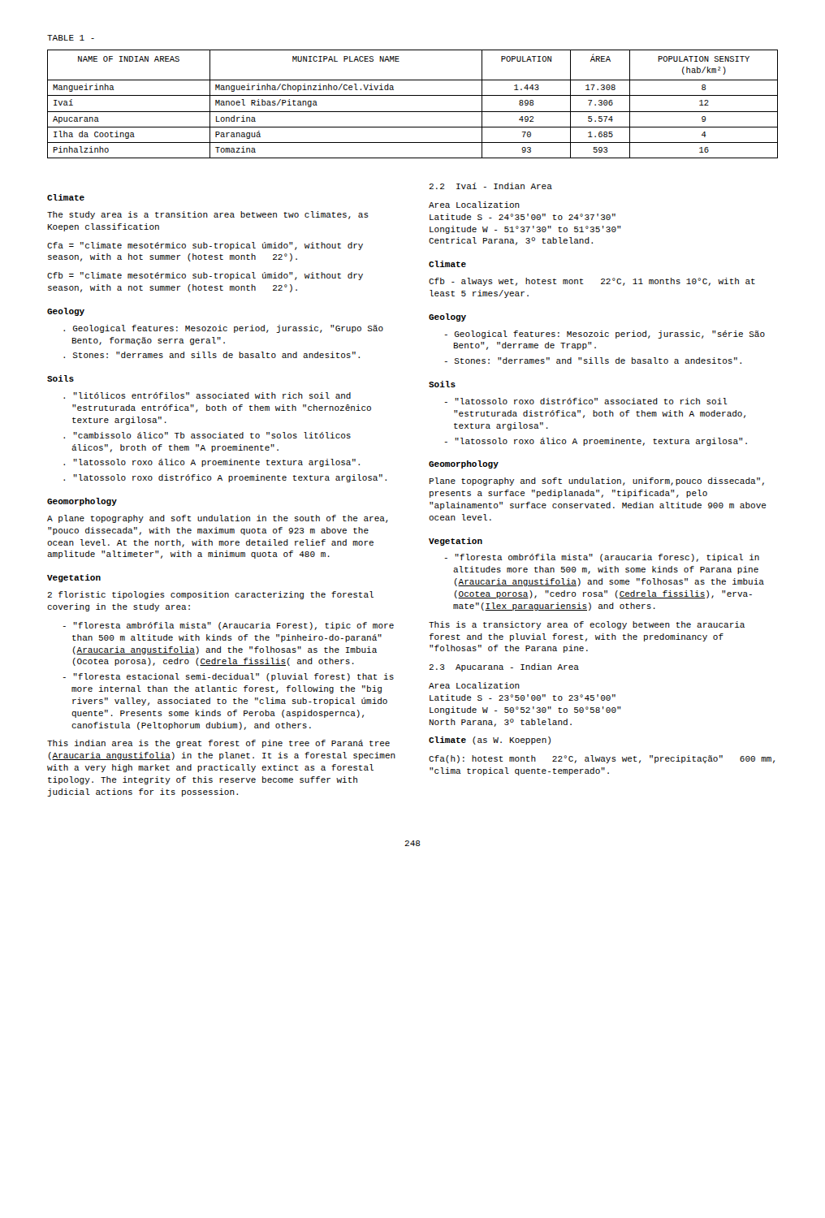TABLE 1 -
| NAME OF INDIAN AREAS | MUNICIPAL PLACES NAME | POPULATION | ÁREA | POPULATION SENSITY (hab/km²) |
| --- | --- | --- | --- | --- |
| Mangueirinha | Mangueirinha/Chopinzinho/Cel.Vivida | 1.443 | 17.308 | 8 |
| Ivaí | Manoel Ribas/Pitanga | 898 | 7.306 | 12 |
| Apucarana | Londrina | 492 | 5.574 | 9 |
| Ilha da Cootinga | Paranaguá | 70 | 1.685 | 4 |
| Pinhalzinho | Tomazina | 93 | 593 | 16 |
Climate
The study area is a transition area between two climates, as Koepen classification
Cfa = "climate mesotérmico sub-tropical úmido", without dry season, with a hot summer (hotest month 22°).
Cfb = "climate mesotérmico sub-tropical úmido", without dry season, with a not summer (hotest month 22°).
Geology
. Geological features: Mesozoic period, jurassic, "Grupo São Bento, formação serra geral".
. Stones: "derrames and sills de basalto and andesitos".
Soils
. "litólicos entrófilos" associated with rich soil and "estruturada entrófica", both of them with "chernozênico texture argilosa".
. "cambissolo álico" Tb associated to "solos litólicos álicos", broth of them "A proeminente".
. "latossolo roxo álico A proeminente textura argilosa".
. "latossolo roxo distrófico A proeminente textura argilosa".
Geomorphology
A plane topography and soft undulation in the south of the area, "pouco dissecada", with the maximum quota of 923 m above the ocean level. At the north, with more detailed relief and more amplitude "altimeter", with a minimum quota of 480 m.
Vegetation
2 floristic tipologies composition caracterizing the forestal covering in the study area:
- "floresta ambrófila mista" (Araucaria Forest), tipic of more than 500 m altitude with kinds of the "pinheiro-do-paraná" (Araucaria angustifolia) and the "folhosas" as the Imbuia (Ocotea porosa), cedro (Cedrela fissilis( and others.
- "floresta estacional semi-decidual" (pluvial forest) that is more internal than the atlantic forest, following the "big rivers" valley, associated to the "clima sub-tropical úmido quente". Presents some kinds of Peroba (aspidospernca), canofistula (Peltophorum dubium), and others.
This indian area is the great forest of pine tree of Paraná tree (Araucaria angustifolia) in the planet. It is a forestal specimen with a very high market and practically extinct as a forestal tipology. The integrity of this reserve become suffer with judicial actions for its possession.
2.2 Ivaí - Indian Area
Area Localization
Latitude S - 24°35'00" to 24°37'30"
Longitude W - 51°37'30" to 51°35'30"
Centrical Parana, 3º tableland.
Climate
Cfb - always wet, hotest mont 22°C, 11 months 10°C, with at least 5 rimes/year.
Geology
- Geological features: Mesozoic period, jurassic, "série São Bento", "derrame de Trapp".
- Stones: "derrames" and "sills de basalto a andesitos".
Soils
- "latossolo roxo distrófico" associated to rich soil "estruturada distrófica", both of them with A moderado, textura argilosa".
- "latossolo roxo álico A proeminente, textura argilosa".
Geomorphology
Plane topography and soft undulation, uniform,pouco dissecada", presents a surface "pediplanada", "tipificada", pelo "aplainamento" surface conservated. Median altitude 900 m above ocean level.
Vegetation
- "floresta ombrófila mista" (araucaria foresc), tipical in altitudes more than 500 m, with some kinds of Parana pine (Araucaria angustifolia) and some "folhosas" as the imbuia (Ocotea porosa), "cedro rosa" (Cedrela fissilis), "erva-mate"(Ilex paraguariensis) and others.
This is a transictory area of ecology between the araucaria forest and the pluvial forest, with the predominancy of "folhosas" of the Parana pine.
2.3 Apucarana - Indian Area
Area Localization
Latitude S - 23°50'00" to 23°45'00"
Longitude W - 50°52'30" to 50°58'00"
North Parana, 3º tableland.
Climate (as W. Koeppen)
Cfa(h): hotest month 22°C, always wet, "precipitação" 600 mm, "clima tropical quente-temperado".
248